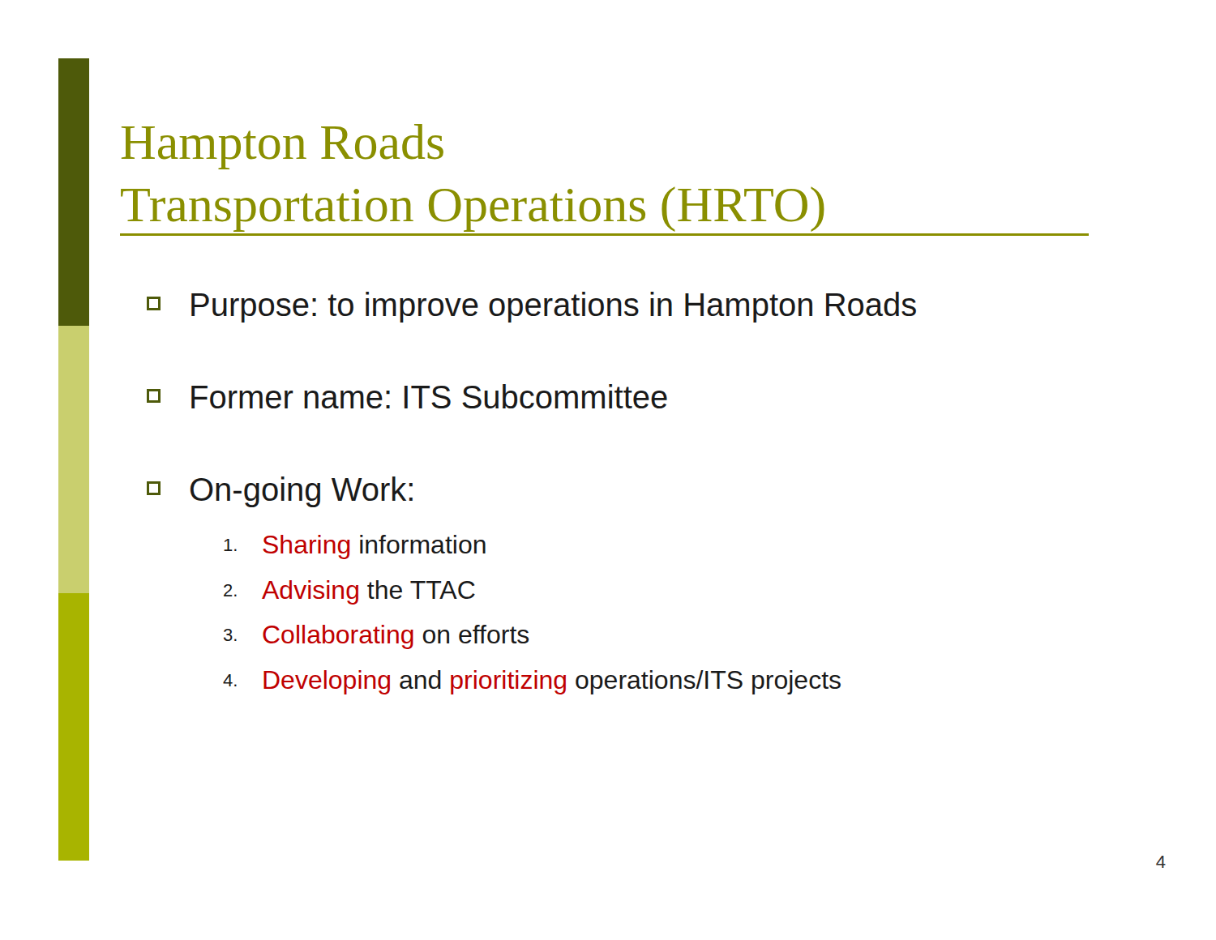Hampton Roads
Transportation Operations (HRTO)
Purpose: to improve operations in Hampton Roads
Former name: ITS Subcommittee
On-going Work:
Sharing information
Advising the TTAC
Collaborating on efforts
Developing and prioritizing operations/ITS projects
4